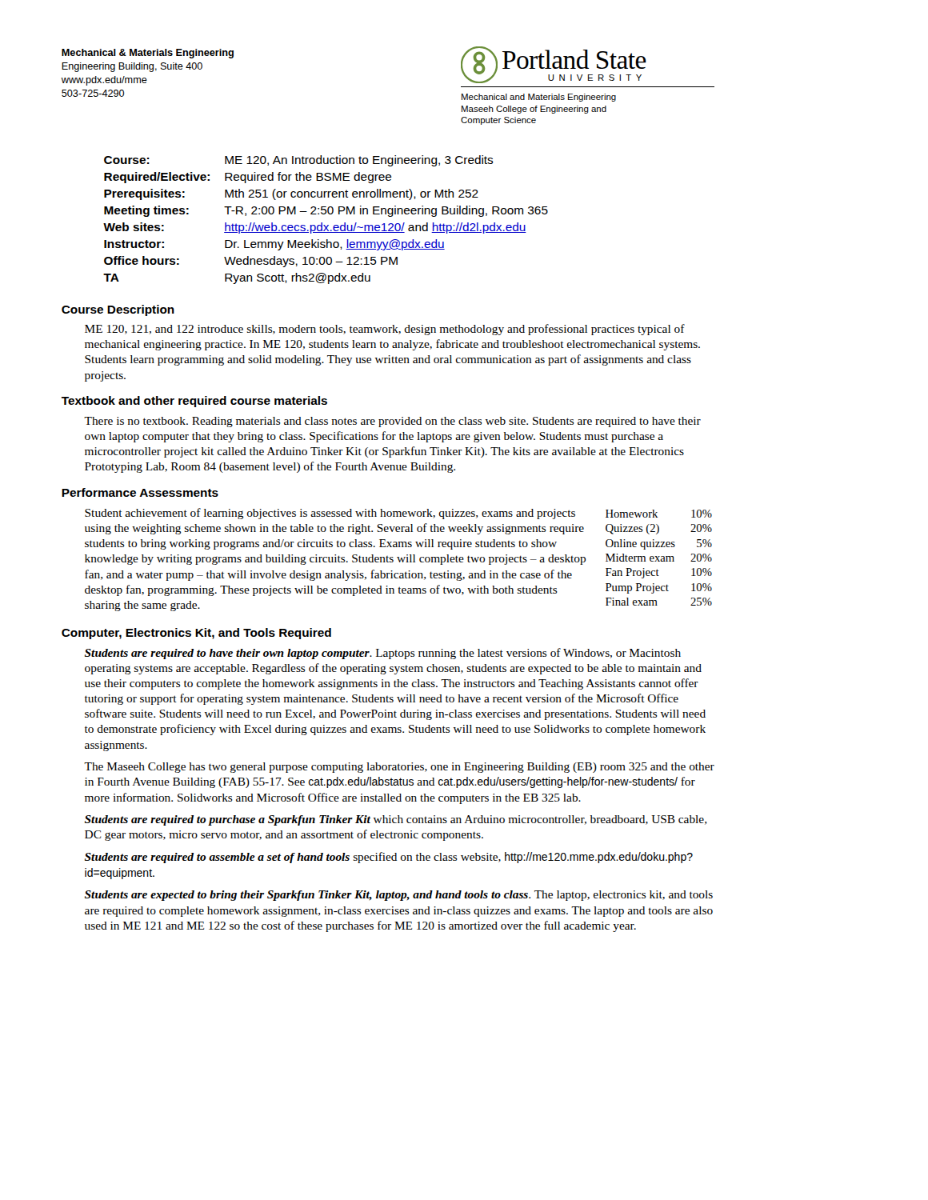Mechanical & Materials Engineering
Engineering Building, Suite 400
www.pdx.edu/mme
503-725-4290
Portland State
UNIVERSITY
Mechanical and Materials Engineering
Maseeh College of Engineering and
Computer Science
| Course: | ME 120, An Introduction to Engineering, 3 Credits |
| Required/Elective: | Required for the BSME degree |
| Prerequisites: | Mth 251 (or concurrent enrollment), or Mth 252 |
| Meeting times: | T-R, 2:00 PM – 2:50 PM in Engineering Building, Room 365 |
| Web sites: | http://web.cecs.pdx.edu/~me120/ and http://d2l.pdx.edu |
| Instructor: | Dr. Lemmy Meekisho, lemmyy@pdx.edu |
| Office hours: | Wednesdays, 10:00 – 12:15 PM |
| TA | Ryan Scott, rhs2@pdx.edu |
Course Description
ME 120, 121, and 122 introduce skills, modern tools, teamwork, design methodology and professional practices typical of mechanical engineering practice. In ME 120, students learn to analyze, fabricate and troubleshoot electromechanical systems. Students learn programming and solid modeling. They use written and oral communication as part of assignments and class projects.
Textbook and other required course materials
There is no textbook. Reading materials and class notes are provided on the class web site. Students are required to have their own laptop computer that they bring to class. Specifications for the laptops are given below. Students must purchase a microcontroller project kit called the Arduino Tinker Kit (or Sparkfun Tinker Kit). The kits are available at the Electronics Prototyping Lab, Room 84 (basement level) of the Fourth Avenue Building.
Performance Assessments
| Homework | 10% |
| Quizzes (2) | 20% |
| Online quizzes | 5% |
| Midterm exam | 20% |
| Fan Project | 10% |
| Pump Project | 10% |
| Final exam | 25% |
Student achievement of learning objectives is assessed with homework, quizzes, exams and projects using the weighting scheme shown in the table to the right. Several of the weekly assignments require students to bring working programs and/or circuits to class. Exams will require students to show knowledge by writing programs and building circuits. Students will complete two projects – a desktop fan, and a water pump – that will involve design analysis, fabrication, testing, and in the case of the desktop fan, programming. These projects will be completed in teams of two, with both students sharing the same grade.
Computer, Electronics Kit, and Tools Required
Students are required to have their own laptop computer. Laptops running the latest versions of Windows, or Macintosh operating systems are acceptable. Regardless of the operating system chosen, students are expected to be able to maintain and use their computers to complete the homework assignments in the class. The instructors and Teaching Assistants cannot offer tutoring or support for operating system maintenance. Students will need to have a recent version of the Microsoft Office software suite. Students will need to run Excel, and PowerPoint during in-class exercises and presentations. Students will need to demonstrate proficiency with Excel during quizzes and exams. Students will need to use Solidworks to complete homework assignments.
The Maseeh College has two general purpose computing laboratories, one in Engineering Building (EB) room 325 and the other in Fourth Avenue Building (FAB) 55-17. See cat.pdx.edu/labstatus and cat.pdx.edu/users/getting-help/for-new-students/ for more information. Solidworks and Microsoft Office are installed on the computers in the EB 325 lab.
Students are required to purchase a Sparkfun Tinker Kit which contains an Arduino microcontroller, breadboard, USB cable, DC gear motors, micro servo motor, and an assortment of electronic components.
Students are required to assemble a set of hand tools specified on the class website, http://me120.mme.pdx.edu/doku.php?id=equipment.
Students are expected to bring their Sparkfun Tinker Kit, laptop, and hand tools to class. The laptop, electronics kit, and tools are required to complete homework assignment, in-class exercises and in-class quizzes and exams. The laptop and tools are also used in ME 121 and ME 122 so the cost of these purchases for ME 120 is amortized over the full academic year.